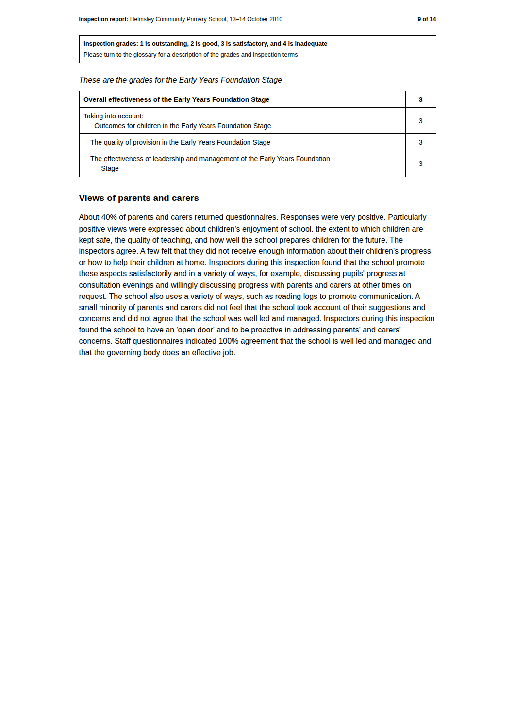Inspection report: Helmsley Community Primary School, 13–14 October 2010
9 of 14
Inspection grades: 1 is outstanding, 2 is good, 3 is satisfactory, and 4 is inadequate
Please turn to the glossary for a description of the grades and inspection terms
These are the grades for the Early Years Foundation Stage
| Overall effectiveness of the Early Years Foundation Stage | 3 |
| Taking into account: Outcomes for children in the Early Years Foundation Stage | 3 |
| The quality of provision in the Early Years Foundation Stage | 3 |
| The effectiveness of leadership and management of the Early Years Foundation Stage | 3 |
Views of parents and carers
About 40% of parents and carers returned questionnaires. Responses were very positive. Particularly positive views were expressed about children's enjoyment of school, the extent to which children are kept safe, the quality of teaching, and how well the school prepares children for the future. The inspectors agree. A few felt that they did not receive enough information about their children's progress or how to help their children at home. Inspectors during this inspection found that the school promote these aspects satisfactorily and in a variety of ways, for example, discussing pupils' progress at consultation evenings and willingly discussing progress with parents and carers at other times on request. The school also uses a variety of ways, such as reading logs to promote communication. A small minority of parents and carers did not feel that the school took account of their suggestions and concerns and did not agree that the school was well led and managed. Inspectors during this inspection found the school to have an 'open door' and to be proactive in addressing parents' and carers' concerns. Staff questionnaires indicated 100% agreement that the school is well led and managed and that the governing body does an effective job.